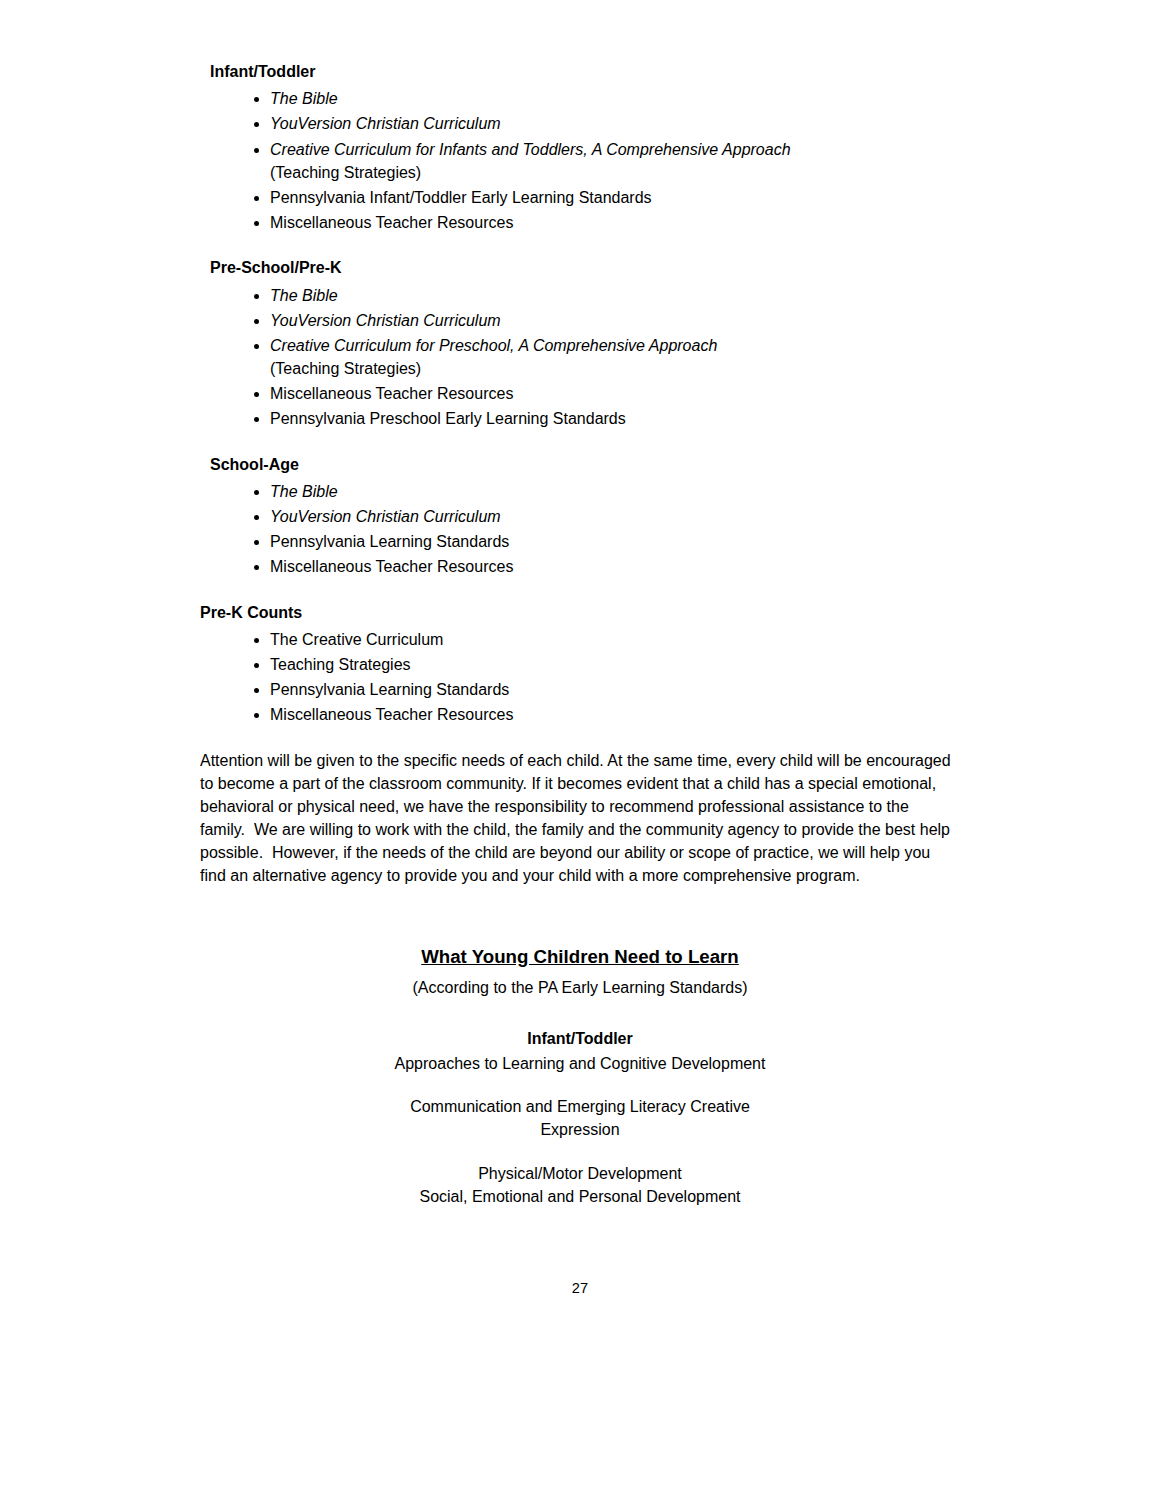Infant/Toddler
The Bible
YouVersion Christian Curriculum
Creative Curriculum for Infants and Toddlers, A Comprehensive Approach
(Teaching Strategies)
Pennsylvania Infant/Toddler Early Learning Standards
Miscellaneous Teacher Resources
Pre-School/Pre-K
The Bible
YouVersion Christian Curriculum
Creative Curriculum for Preschool, A Comprehensive Approach
(Teaching Strategies)
Miscellaneous Teacher Resources
Pennsylvania Preschool Early Learning Standards
School-Age
The Bible
YouVersion Christian Curriculum
Pennsylvania Learning Standards
Miscellaneous Teacher Resources
Pre-K Counts
The Creative Curriculum
Teaching Strategies
Pennsylvania Learning Standards
Miscellaneous Teacher Resources
Attention will be given to the specific needs of each child. At the same time, every child will be encouraged to become a part of the classroom community. If it becomes evident that a child has a special emotional, behavioral or physical need, we have the responsibility to recommend professional assistance to the family. We are willing to work with the child, the family and the community agency to provide the best help possible. However, if the needs of the child are beyond our ability or scope of practice, we will help you find an alternative agency to provide you and your child with a more comprehensive program.
What Young Children Need to Learn
(According to the PA Early Learning Standards)
Infant/Toddler
Approaches to Learning and Cognitive Development
Communication and Emerging Literacy Creative
Expression
Physical/Motor Development
Social, Emotional and Personal Development
27